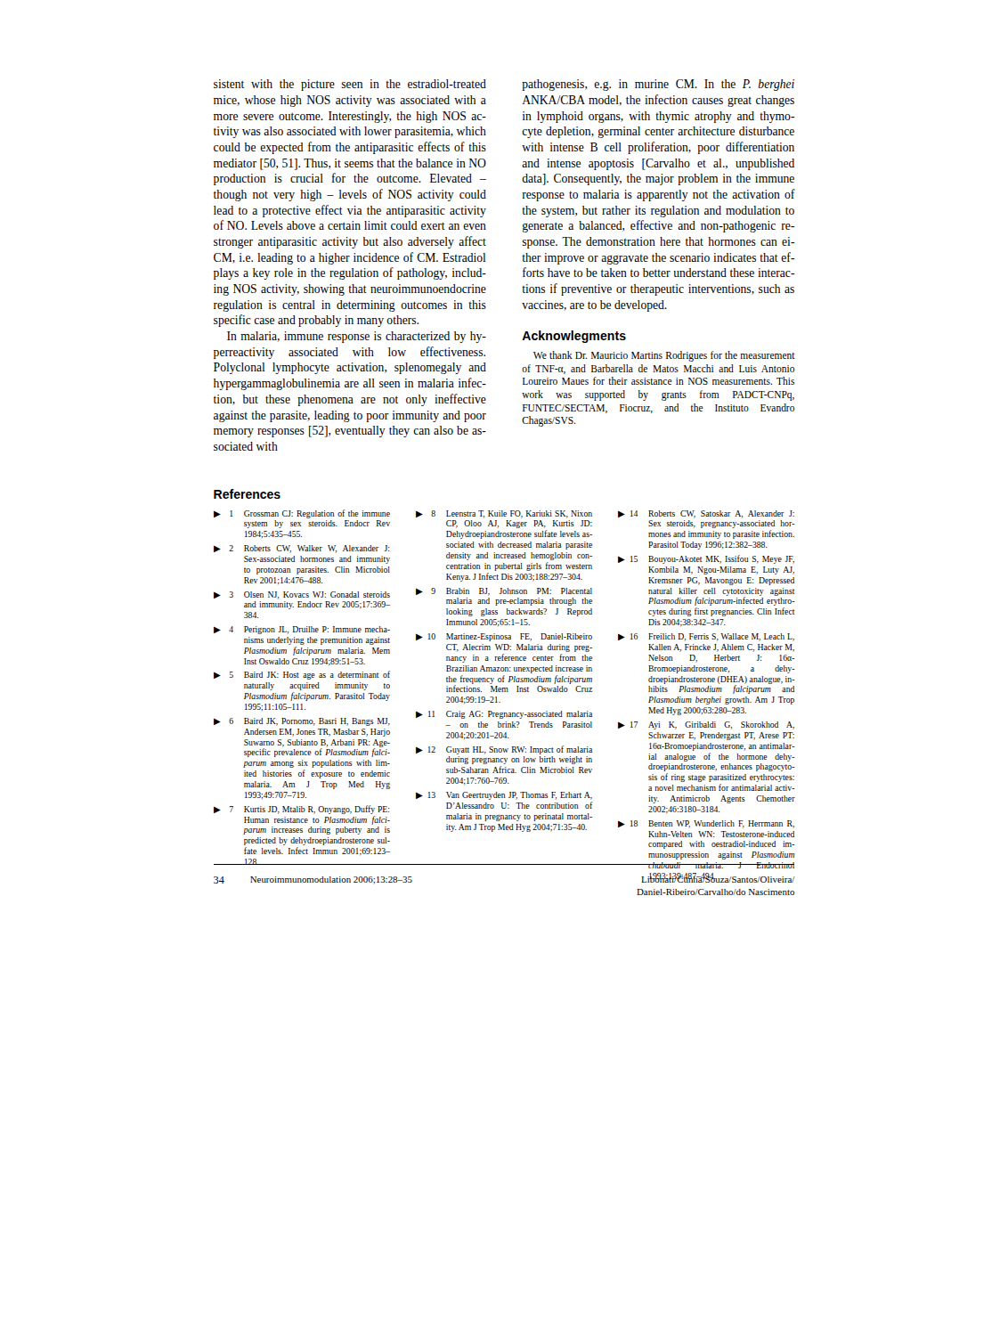sistent with the picture seen in the estradiol-treated mice, whose high NOS activity was associated with a more severe outcome. Interestingly, the high NOS activity was also associated with lower parasitemia, which could be expected from the antiparasitic effects of this mediator [50, 51]. Thus, it seems that the balance in NO production is crucial for the outcome. Elevated – though not very high – levels of NOS activity could lead to a protective effect via the antiparasitic activity of NO. Levels above a certain limit could exert an even stronger antiparasitic activity but also adversely affect CM, i.e. leading to a higher incidence of CM. Estradiol plays a key role in the regulation of pathology, including NOS activity, showing that neuroimmunoendocrine regulation is central in determining outcomes in this specific case and probably in many others.
In malaria, immune response is characterized by hyperreactivity associated with low effectiveness. Polyclonal lymphocyte activation, splenomegaly and hypergammaglobulinemia are all seen in malaria infection, but these phenomena are not only ineffective against the parasite, leading to poor immunity and poor memory responses [52], eventually they can also be associated with
pathogenesis, e.g. in murine CM. In the P. berghei ANKA/CBA model, the infection causes great changes in lymphoid organs, with thymic atrophy and thymocyte depletion, germinal center architecture disturbance with intense B cell proliferation, poor differentiation and intense apoptosis [Carvalho et al., unpublished data]. Consequently, the major problem in the immune response to malaria is apparently not the activation of the system, but rather its regulation and modulation to generate a balanced, effective and non-pathogenic response. The demonstration here that hormones can either improve or aggravate the scenario indicates that efforts have to be taken to better understand these interactions if preventive or therapeutic interventions, such as vaccines, are to be developed.
Acknowlegments
We thank Dr. Mauricio Martins Rodrigues for the measurement of TNF-α, and Barbarella de Matos Macchi and Luis Antonio Loureiro Maues for their assistance in NOS measurements. This work was supported by grants from PADCT-CNPq, FUNTEC/SECTAM, Fiocruz, and the Instituto Evandro Chagas/SVS.
References
▶1 Grossman CJ: Regulation of the immune system by sex steroids. Endocr Rev 1984;5:435–455.
▶2 Roberts CW, Walker W, Alexander J: Sex-associated hormones and immunity to protozoan parasites. Clin Microbiol Rev 2001;14:476–488.
▶3 Olsen NJ, Kovacs WJ: Gonadal steroids and immunity. Endocr Rev 2005;17:369–384.
▶4 Perignon JL, Druilhe P: Immune mechanisms underlying the premunition against Plasmodium falciparum malaria. Mem Inst Oswaldo Cruz 1994;89:51–53.
▶5 Baird JK: Host age as a determinant of naturally acquired immunity to Plasmodium falciparum. Parasitol Today 1995;11:105–111.
▶6 Baird JK, Pornomo, Basri H, Bangs MJ, Andersen EM, Jones TR, Masbar S, Harjo Suwarno S, Subianto B, Arbani PR: Age-specific prevalence of Plasmodium falciparum among six populations with limited histories of exposure to endemic malaria. Am J Trop Med Hyg 1993;49:707–719.
▶7 Kurtis JD, Mtalib R, Onyango, Duffy PE: Human resistance to Plasmodium falciparum increases during puberty and is predicted by dehydroepiandrosterone sulfate levels. Infect Immun 2001;69:123–128.
▶8 Leenstra T, Kuile FO, Kariuki SK, Nixon CP, Oloo AJ, Kager PA, Kurtis JD: Dehydroepiandrosterone sulfate levels associated with decreased malaria parasite density and increased hemoglobin concentration in pubertal girls from western Kenya. J Infect Dis 2003;188:297–304.
▶9 Brabin BJ, Johnson PM: Placental malaria and pre-eclampsia through the looking glass backwards? J Reprod Immunol 2005;65:1–15.
▶10 Martinez-Espinosa FE, Daniel-Ribeiro CT, Alecrim WD: Malaria during pregnancy in a reference center from the Brazilian Amazon: unexpected increase in the frequency of Plasmodium falciparum infections. Mem Inst Oswaldo Cruz 2004;99:19–21.
▶11 Craig AG: Pregnancy-associated malaria – on the brink? Trends Parasitol 2004;20:201–204.
▶12 Guyatt HL, Snow RW: Impact of malaria during pregnancy on low birth weight in sub-Saharan Africa. Clin Microbiol Rev 2004;17:760–769.
▶13 Van Geertruyden JP, Thomas F, Erhart A, D’Alessandro U: The contribution of malaria in pregnancy to perinatal mortality. Am J Trop Med Hyg 2004;71:35–40.
▶14 Roberts CW, Satoskar A, Alexander J: Sex steroids, pregnancy-associated hormones and immunity to parasite infection. Parasitol Today 1996;12:382–388.
▶15 Bouyou-Akotet MK, Issifou S, Meye JF, Kombila M, Ngou-Milama E, Luty AJ, Kremsner PG, Mavongou E: Depressed natural killer cell cytotoxicity against Plasmodium falciparum-infected erythrocytes during first pregnancies. Clin Infect Dis 2004;38:342–347.
▶16 Freilich D, Ferris S, Wallace M, Leach L, Kallen A, Frincke J, Ahlem C, Hacker M, Nelson D, Herbert J: 16α-Bromoepiandrosterone, a dehydroepiandrosterone (DHEA) analogue, inhibits Plasmodium falciparum and Plasmodium berghei growth. Am J Trop Med Hyg 2000;63:280–283.
▶17 Ayi K, Giribaldi G, Skorokhod A, Schwarzer E, Prendergast PT, Arese PT: 16α-Bromoepiandrosterone, an antimalarial analogue of the hormone dehydroepiandrosterone, enhances phagocytosis of ring stage parasitized erythrocytes: a novel mechanism for antimalarial activity. Antimicrob Agents Chemother 2002;46:3180–3184.
▶18 Benten WP, Wunderlich F, Herrmann R, Kuhn-Velten WN: Testosterone-induced compared with oestradiol-induced immunosuppression against Plasmodium chabaudi malaria. J Endocrinol 1993;139:487–494.
34 Neuroimmunomodulation 2006;13:28–35
Libonati/Cunha/Souza/Santos/Oliveira/
Daniel-Ribeiro/Carvalho/do Nascimento